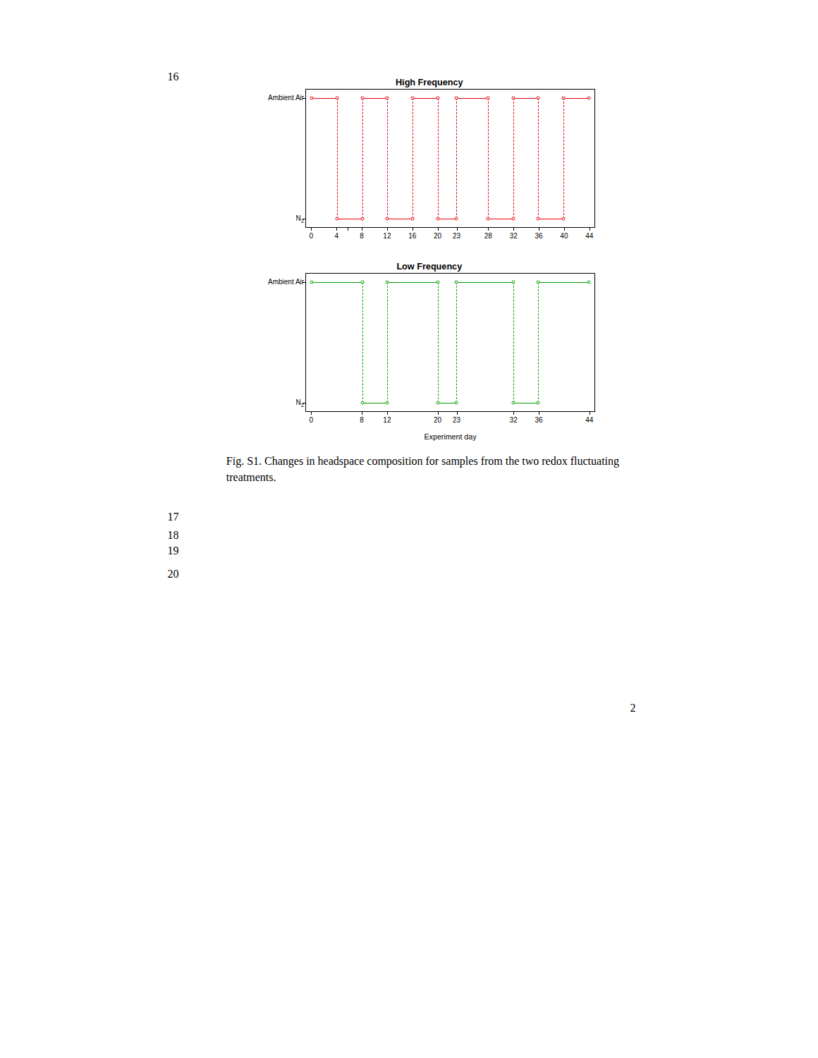16
High Frequency
Ambient Air N2
0 4 8 12 16 20 23 28 32 36 40 44
Low Frequency
Ambient Air N2
0 8 12 20 23 32 36 44
Experiment day
17
18
19
20
Fig. S1. Changes in headspace composition for samples from the two redox fluctuating treatments.
2